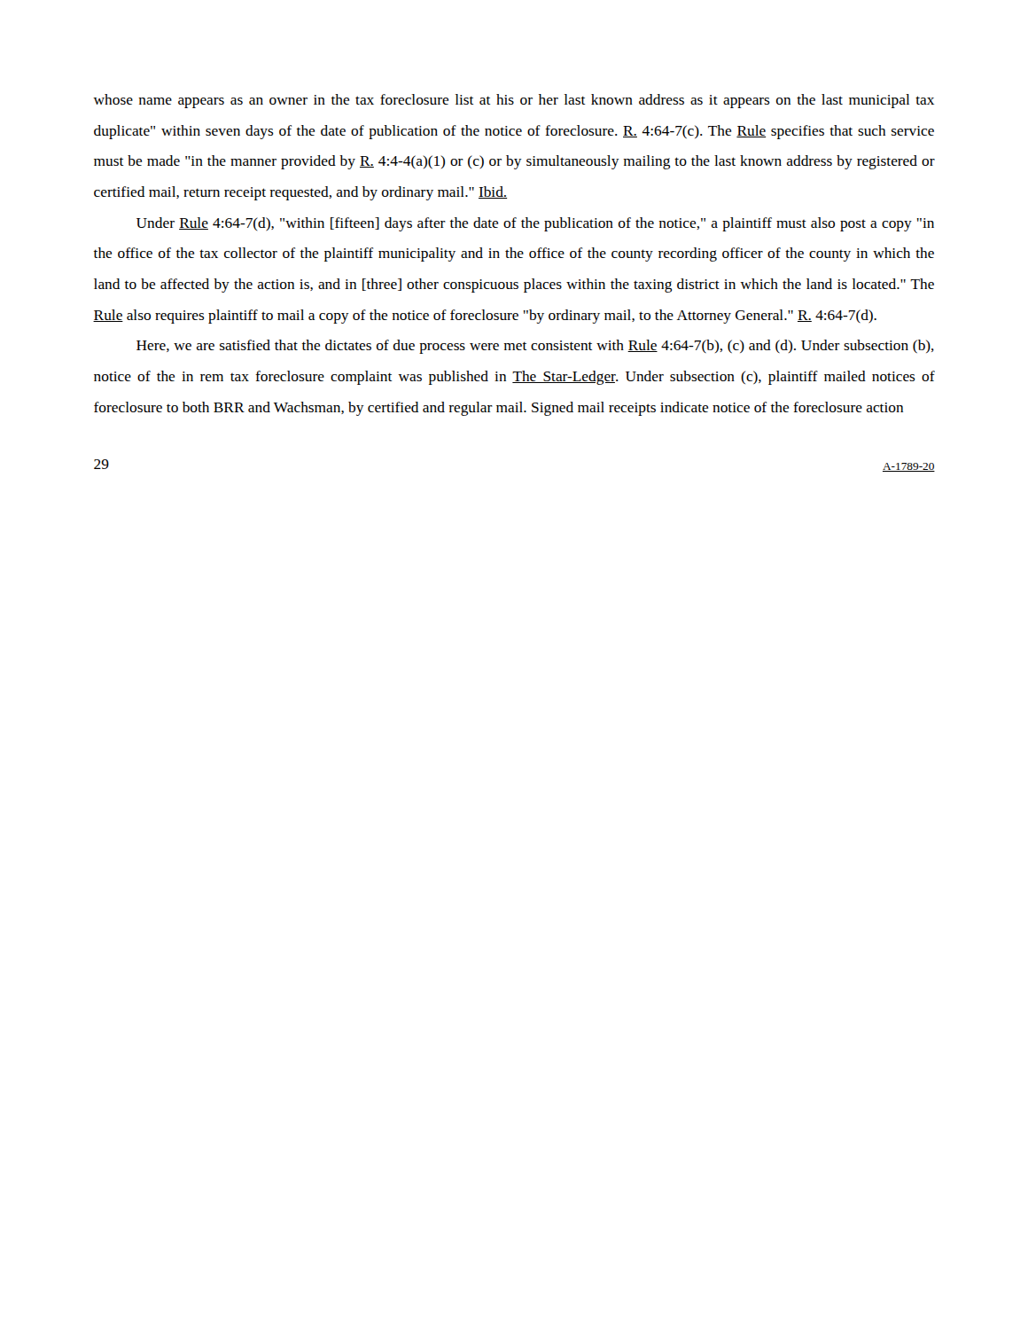whose name appears as an owner in the tax foreclosure list at his or her last known address as it appears on the last municipal tax duplicate" within seven days of the date of publication of the notice of foreclosure. R. 4:64-7(c). The Rule specifies that such service must be made "in the manner provided by R. 4:4-4(a)(1) or (c) or by simultaneously mailing to the last known address by registered or certified mail, return receipt requested, and by ordinary mail." Ibid.
Under Rule 4:64-7(d), "within [fifteen] days after the date of the publication of the notice," a plaintiff must also post a copy "in the office of the tax collector of the plaintiff municipality and in the office of the county recording officer of the county in which the land to be affected by the action is, and in [three] other conspicuous places within the taxing district in which the land is located." The Rule also requires plaintiff to mail a copy of the notice of foreclosure "by ordinary mail, to the Attorney General." R. 4:64-7(d).
Here, we are satisfied that the dictates of due process were met consistent with Rule 4:64-7(b), (c) and (d). Under subsection (b), notice of the in rem tax foreclosure complaint was published in The Star-Ledger. Under subsection (c), plaintiff mailed notices of foreclosure to both BRR and Wachsman, by certified and regular mail. Signed mail receipts indicate notice of the foreclosure action
29 A-1789-20